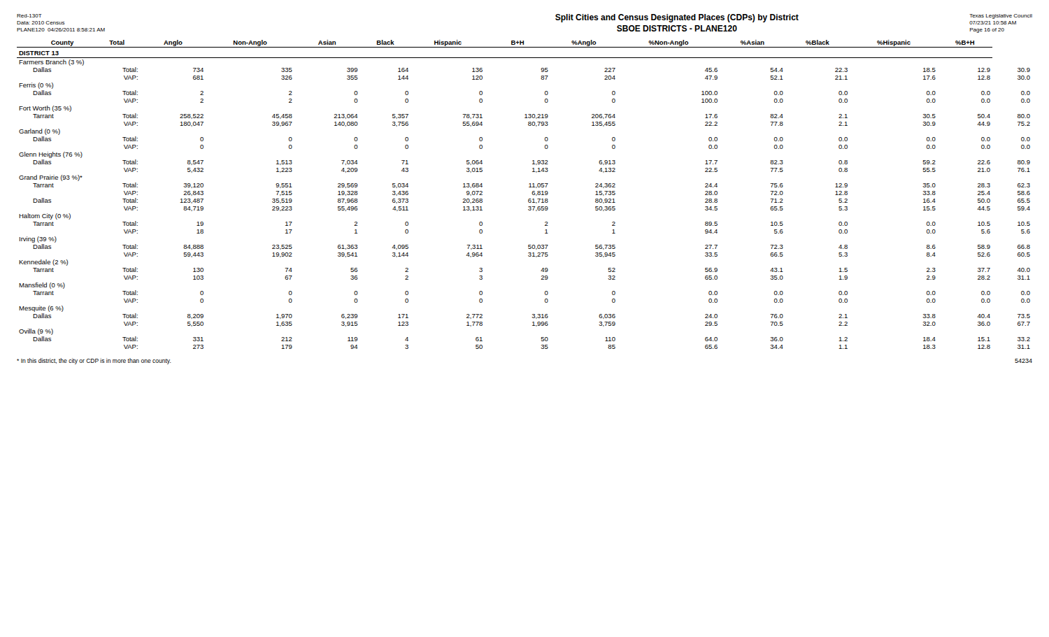Red-130T
Data: 2010 Census
PLANE120 04/26/2011 8:58:21 AM
Texas Legislative Council
07/23/21 10:58 AM
Page 16 of 20
Split Cities and Census Designated Places (CDPs) by District
SBOE DISTRICTS - PLANE120
| | County | Total | Anglo | Non-Anglo | Asian | Black | Hispanic | B+H | %Anglo | %Non-Anglo | %Asian | %Black | %Hispanic | %B+H |
| --- | --- | --- | --- | --- | --- | --- | --- | --- | --- | --- | --- | --- | --- | --- |
| DISTRICT 13 |
| Farmers Branch (3 %) |
| | Dallas | Total: | 734 | 335 | 399 | 164 | 136 | 95 | 227 | 45.6 | 54.4 | 22.3 | 18.5 | 12.9 | 30.9 |
| | | VAP: | 681 | 326 | 355 | 144 | 120 | 87 | 204 | 47.9 | 52.1 | 21.1 | 17.6 | 12.8 | 30.0 |
| Ferris (0 %) |
| | Dallas | Total: | 2 | 2 | 0 | 0 | 0 | 0 | 0 | 100.0 | 0.0 | 0.0 | 0.0 | 0.0 | 0.0 |
| | | VAP: | 2 | 2 | 0 | 0 | 0 | 0 | 0 | 100.0 | 0.0 | 0.0 | 0.0 | 0.0 | 0.0 |
| Fort Worth (35 %) |
| | Tarrant | Total: | 258,522 | 45,458 | 213,064 | 5,357 | 78,731 | 130,219 | 206,764 | 17.6 | 82.4 | 2.1 | 30.5 | 50.4 | 80.0 |
| | | VAP: | 180,047 | 39,967 | 140,080 | 3,756 | 55,694 | 80,793 | 135,455 | 22.2 | 77.8 | 2.1 | 30.9 | 44.9 | 75.2 |
| Garland (0 %) |
| | Dallas | Total: | 0 | 0 | 0 | 0 | 0 | 0 | 0 | 0.0 | 0.0 | 0.0 | 0.0 | 0.0 | 0.0 |
| | | VAP: | 0 | 0 | 0 | 0 | 0 | 0 | 0 | 0.0 | 0.0 | 0.0 | 0.0 | 0.0 | 0.0 |
| Glenn Heights (76 %) |
| | Dallas | Total: | 8,547 | 1,513 | 7,034 | 71 | 5,064 | 1,932 | 6,913 | 17.7 | 82.3 | 0.8 | 59.2 | 22.6 | 80.9 |
| | | VAP: | 5,432 | 1,223 | 4,209 | 43 | 3,015 | 1,143 | 4,132 | 22.5 | 77.5 | 0.8 | 55.5 | 21.0 | 76.1 |
| Grand Prairie (93 %)* |
| | Tarrant | Total: | 39,120 | 9,551 | 29,569 | 5,034 | 13,684 | 11,057 | 24,362 | 24.4 | 75.6 | 12.9 | 35.0 | 28.3 | 62.3 |
| | | VAP: | 26,843 | 7,515 | 19,328 | 3,436 | 9,072 | 6,819 | 15,735 | 28.0 | 72.0 | 12.8 | 33.8 | 25.4 | 58.6 |
| | Dallas | Total: | 123,487 | 35,519 | 87,968 | 6,373 | 20,268 | 61,718 | 80,921 | 28.8 | 71.2 | 5.2 | 16.4 | 50.0 | 65.5 |
| | | VAP: | 84,719 | 29,223 | 55,496 | 4,511 | 13,131 | 37,659 | 50,365 | 34.5 | 65.5 | 5.3 | 15.5 | 44.5 | 59.4 |
| Haltom City (0 %) |
| | Tarrant | Total: | 19 | 17 | 2 | 0 | 0 | 2 | 2 | 89.5 | 10.5 | 0.0 | 0.0 | 10.5 | 10.5 |
| | | VAP: | 18 | 17 | 1 | 0 | 0 | 1 | 1 | 94.4 | 5.6 | 0.0 | 0.0 | 5.6 | 5.6 |
| Irving (39 %) |
| | Dallas | Total: | 84,888 | 23,525 | 61,363 | 4,095 | 7,311 | 50,037 | 56,735 | 27.7 | 72.3 | 4.8 | 8.6 | 58.9 | 66.8 |
| | | VAP: | 59,443 | 19,902 | 39,541 | 3,144 | 4,964 | 31,275 | 35,945 | 33.5 | 66.5 | 5.3 | 8.4 | 52.6 | 60.5 |
| Kennedale (2 %) |
| | Tarrant | Total: | 130 | 74 | 56 | 2 | 3 | 49 | 52 | 56.9 | 43.1 | 1.5 | 2.3 | 37.7 | 40.0 |
| | | VAP: | 103 | 67 | 36 | 2 | 3 | 29 | 32 | 65.0 | 35.0 | 1.9 | 2.9 | 28.2 | 31.1 |
| Mansfield (0 %) |
| | Tarrant | Total: | 0 | 0 | 0 | 0 | 0 | 0 | 0 | 0.0 | 0.0 | 0.0 | 0.0 | 0.0 | 0.0 |
| | | VAP: | 0 | 0 | 0 | 0 | 0 | 0 | 0 | 0.0 | 0.0 | 0.0 | 0.0 | 0.0 | 0.0 |
| Mesquite (6 %) |
| | Dallas | Total: | 8,209 | 1,970 | 6,239 | 171 | 2,772 | 3,316 | 6,036 | 24.0 | 76.0 | 2.1 | 33.8 | 40.4 | 73.5 |
| | | VAP: | 5,550 | 1,635 | 3,915 | 123 | 1,778 | 1,996 | 3,759 | 29.5 | 70.5 | 2.2 | 32.0 | 36.0 | 67.7 |
| Ovilla (9 %) |
| | Dallas | Total: | 331 | 212 | 119 | 4 | 61 | 50 | 110 | 64.0 | 36.0 | 1.2 | 18.4 | 15.1 | 33.2 |
| | | VAP: | 273 | 179 | 94 | 3 | 50 | 35 | 85 | 65.6 | 34.4 | 1.1 | 18.3 | 12.8 | 31.1 |
* In this district, the city or CDP is in more than one county. 54234